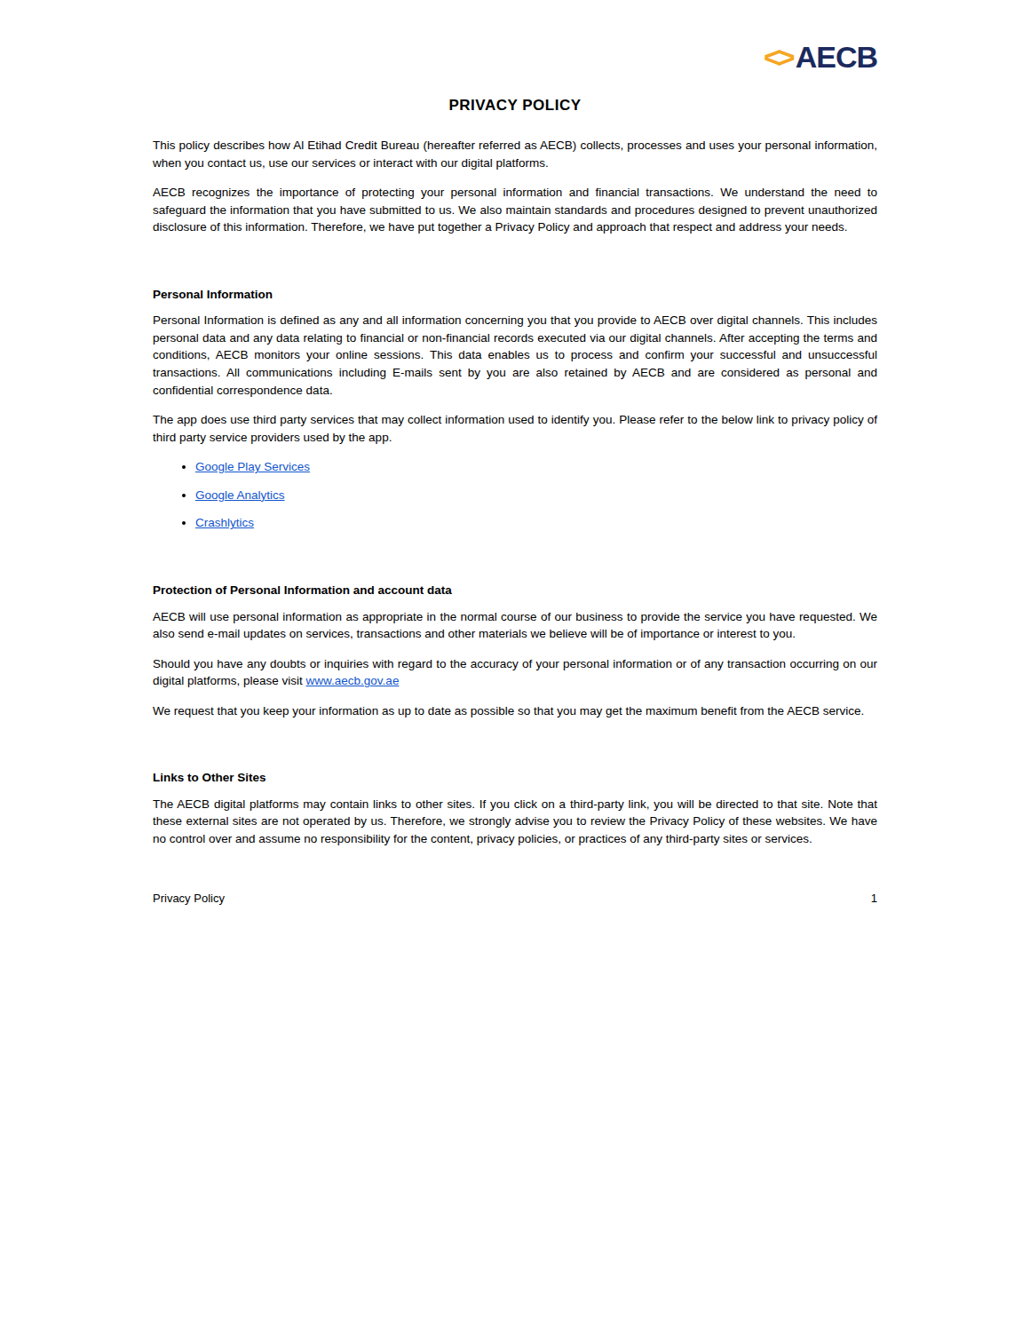<>AECB
PRIVACY POLICY
This policy describes how Al Etihad Credit Bureau (hereafter referred as AECB) collects, processes and uses your personal information, when you contact us, use our services or interact with our digital platforms.
AECB recognizes the importance of protecting your personal information and financial transactions. We understand the need to safeguard the information that you have submitted to us. We also maintain standards and procedures designed to prevent unauthorized disclosure of this information. Therefore, we have put together a Privacy Policy and approach that respect and address your needs.
Personal Information
Personal Information is defined as any and all information concerning you that you provide to AECB over digital channels. This includes personal data and any data relating to financial or non-financial records executed via our digital channels. After accepting the terms and conditions, AECB monitors your online sessions. This data enables us to process and confirm your successful and unsuccessful transactions. All communications including E-mails sent by you are also retained by AECB and are considered as personal and confidential correspondence data.
The app does use third party services that may collect information used to identify you. Please refer to the below link to privacy policy of third party service providers used by the app.
Google Play Services
Google Analytics
Crashlytics
Protection of Personal Information and account data
AECB will use personal information as appropriate in the normal course of our business to provide the service you have requested. We also send e-mail updates on services, transactions and other materials we believe will be of importance or interest to you.
Should you have any doubts or inquiries with regard to the accuracy of your personal information or of any transaction occurring on our digital platforms, please visit www.aecb.gov.ae
We request that you keep your information as up to date as possible so that you may get the maximum benefit from the AECB service.
Links to Other Sites
The AECB digital platforms may contain links to other sites. If you click on a third-party link, you will be directed to that site. Note that these external sites are not operated by us. Therefore, we strongly advise you to review the Privacy Policy of these websites. We have no control over and assume no responsibility for the content, privacy policies, or practices of any third-party sites or services.
Privacy Policy 1